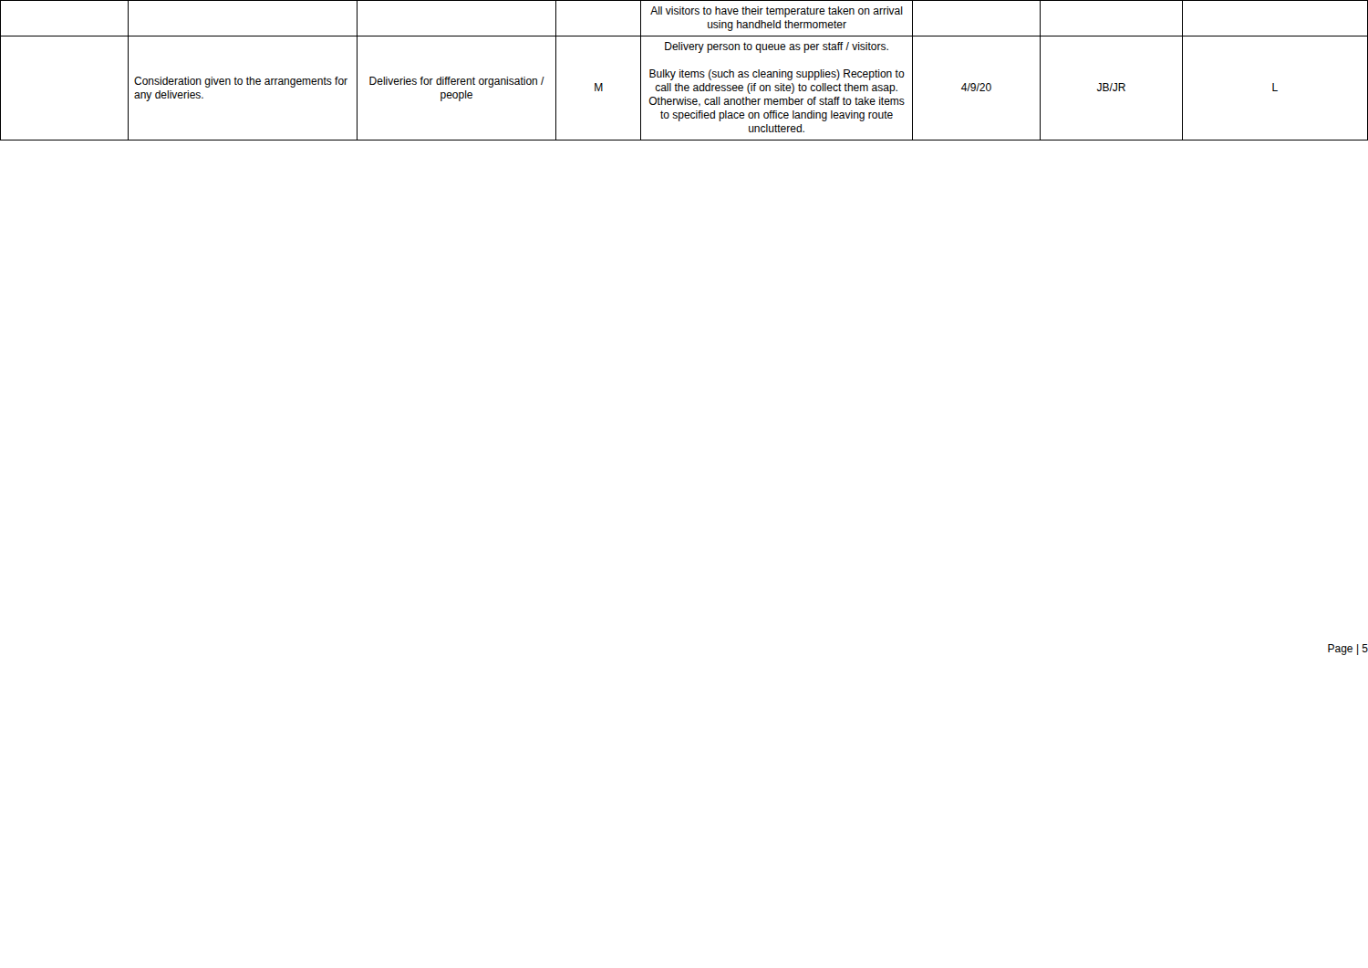| | | | | All visitors to have their temperature taken on arrival using handheld thermometer | | | |
| | Consideration given to the arrangements for any deliveries. | Deliveries for different organisation / people | M | Delivery person to queue as per staff / visitors. Bulky items (such as cleaning supplies) Reception to call the addressee (if on site) to collect them asap. Otherwise, call another member of staff to take items to specified place on office landing leaving route uncluttered. | 4/9/20 | JB/JR | L |
Page | 5